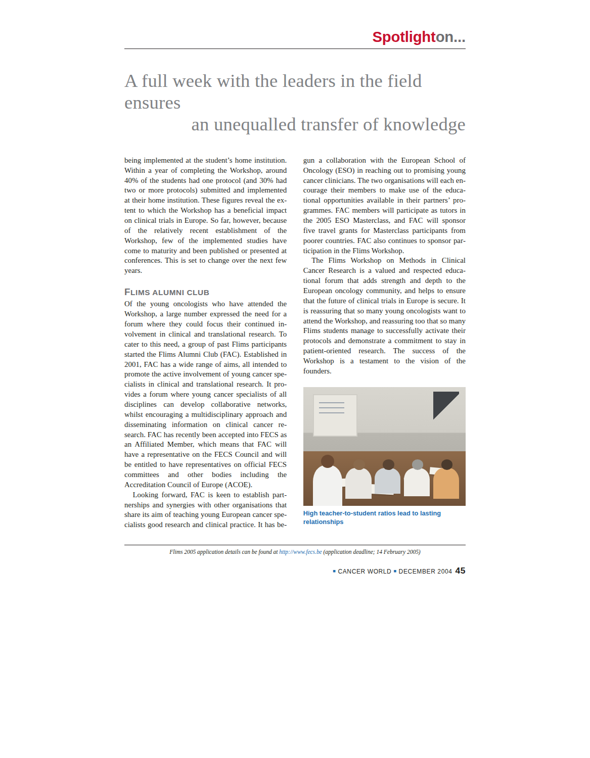Spotlight on...
A full week with the leaders in the field ensures an unequalled transfer of knowledge
being implemented at the student’s home institution. Within a year of completing the Workshop, around 40% of the students had one protocol (and 30% had two or more protocols) submitted and implemented at their home institution. These figures reveal the extent to which the Workshop has a beneficial impact on clinical trials in Europe. So far, however, because of the relatively recent establishment of the Workshop, few of the implemented studies have come to maturity and been published or presented at conferences. This is set to change over the next few years.
Flims alumni club
Of the young oncologists who have attended the Workshop, a large number expressed the need for a forum where they could focus their continued involvement in clinical and translational research. To cater to this need, a group of past Flims participants started the Flims Alumni Club (FAC). Established in 2001, FAC has a wide range of aims, all intended to promote the active involvement of young cancer specialists in clinical and translational research. It provides a forum where young cancer specialists of all disciplines can develop collaborative networks, whilst encouraging a multidisciplinary approach and disseminating information on clinical cancer research. FAC has recently been accepted into FECS as an Affiliated Member, which means that FAC will have a representative on the FECS Council and will be entitled to have representatives on official FECS committees and other bodies including the Accreditation Council of Europe (ACOE).
Looking forward, FAC is keen to establish partnerships and synergies with other organisations that share its aim of teaching young European cancer specialists good research and clinical practice. It has begun a collaboration with the European School of Oncology (ESO) in reaching out to promising young cancer clinicians. The two organisations will each encourage their members to make use of the educational opportunities available in their partners’ programmes. FAC members will participate as tutors in the 2005 ESO Masterclass, and FAC will sponsor five travel grants for Masterclass participants from poorer countries. FAC also continues to sponsor participation in the Flims Workshop.
The Flims Workshop on Methods in Clinical Cancer Research is a valued and respected educational forum that adds strength and depth to the European oncology community, and helps to ensure that the future of clinical trials in Europe is secure. It is reassuring that so many young oncologists want to attend the Workshop, and reassuring too that so many Flims students manage to successfully activate their protocols and demonstrate a commitment to stay in patient-oriented research. The success of the Workshop is a testament to the vision of the founders.
High teacher-to-student ratios lead to lasting relationships
Flims 2005 application details can be found at http://www.fecs.be (application deadline; 14 February 2005)
■CANCER WORLD■DECEMBER 200445